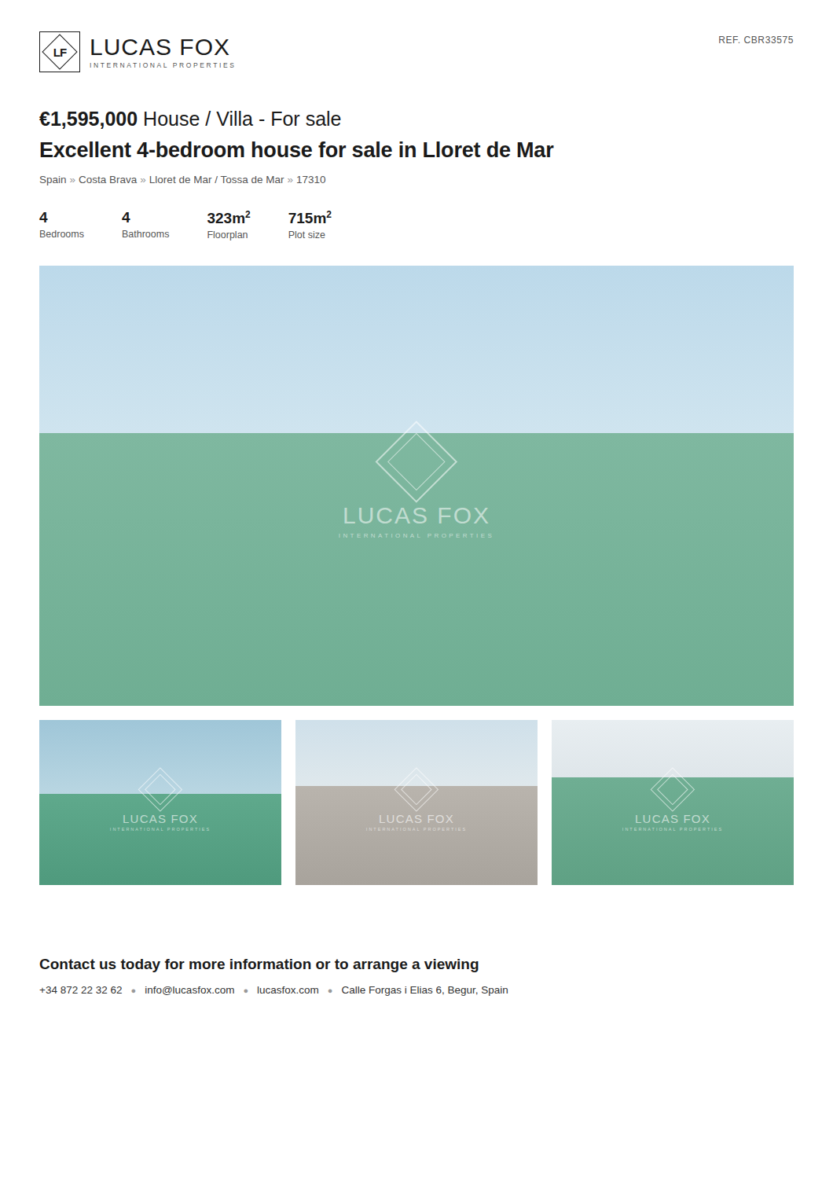LF
LUCAS FOX
INTERNATIONAL PROPERTIES
REF. CBR33575
€1,595,000 House / Villa - For sale
Excellent 4-bedroom house for sale in Lloret de Mar
Spain»Costa Brava»Lloret de Mar / Tossa de Mar»17310
4
Bedrooms
4
Bathrooms
323m2
Floorplan
715m2
Plot size
LUCAS FOX
INTERNATIONAL PROPERTIES
LUCAS FOX
INTERNATIONAL PROPERTIES
LUCAS FOX
INTERNATIONAL PROPERTIES
LUCAS FOX
INTERNATIONAL PROPERTIES
Contact us today for more information or to arrange a viewing
+34 872 22 32 62 ● info@lucasfox.com ● lucasfox.com ● Calle Forgas i Elias 6, Begur, Spain